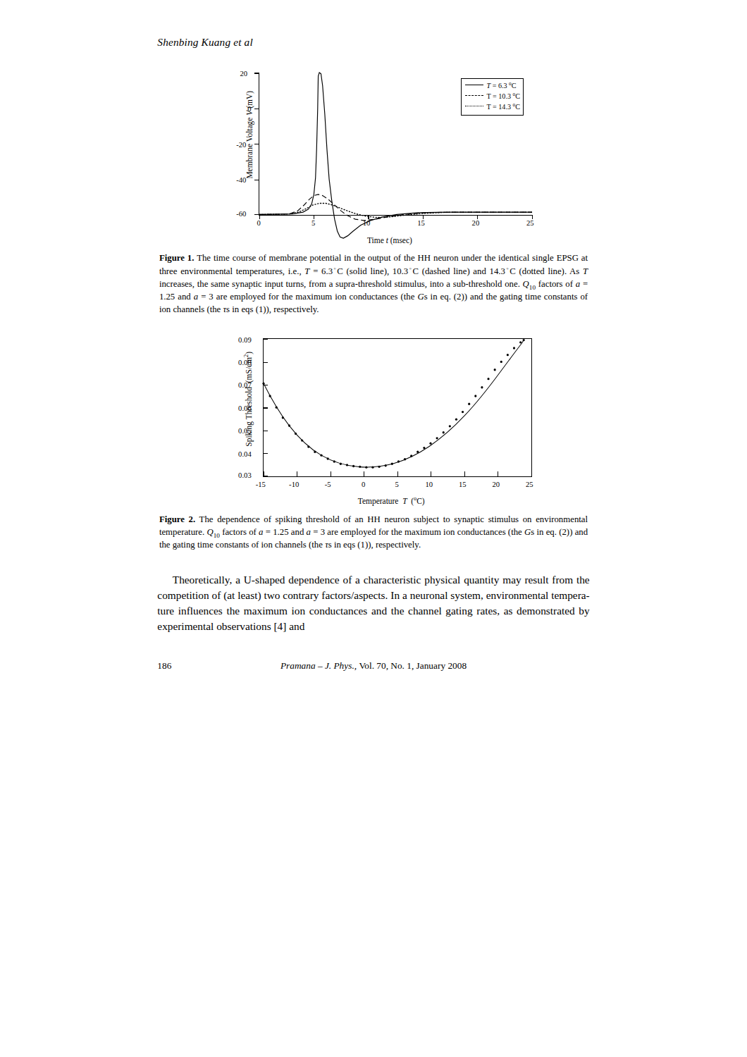Shenbing Kuang et al
Membrane Voltage V (mV)
20
0
-20
-40
-60
0
5
10
15
20
25
T = 6.3 oC
T = 10.3 oC
T = 14.3 oC
Time t (msec)
Figure 1. The time course of membrane potential in the output of the HH neuron under the identical single EPSG at three environmental temperatures, i.e., T = 6.3◦C (solid line), 10.3◦C (dashed line) and 14.3◦C (dotted line). As T increases, the same synaptic input turns, from a supra-threshold stimulus, into a sub-threshold one. Q10 factors of a = 1.25 and a = 3 are employed for the maximum ion conductances (the Gs in eq. (2)) and the gating time constants of ion channels (the τs in eqs (1)), respectively.
Spiking Threshold (mS/cm2)
0.09
0.08
0.07
0.06
0.05
0.04
0.03
-15
-10
-5
0
5
10
15
20
25
Temperature T (oC)
Figure 2. The dependence of spiking threshold of an HH neuron subject to synaptic stimulus on environmental temperature. Q10 factors of a = 1.25 and a = 3 are employed for the maximum ion conductances (the Gs in eq. (2)) and the gating time constants of ion channels (the τs in eqs (1)), respectively.
Theoretically, a U-shaped dependence of a characteristic physical quantity may result from the competition of (at least) two contrary factors/aspects. In a neuronal system, environmental temperature influences the maximum ion conductances and the channel gating rates, as demonstrated by experimental observations [4] and
186
Pramana – J. Phys., Vol. 70, No. 1, January 2008